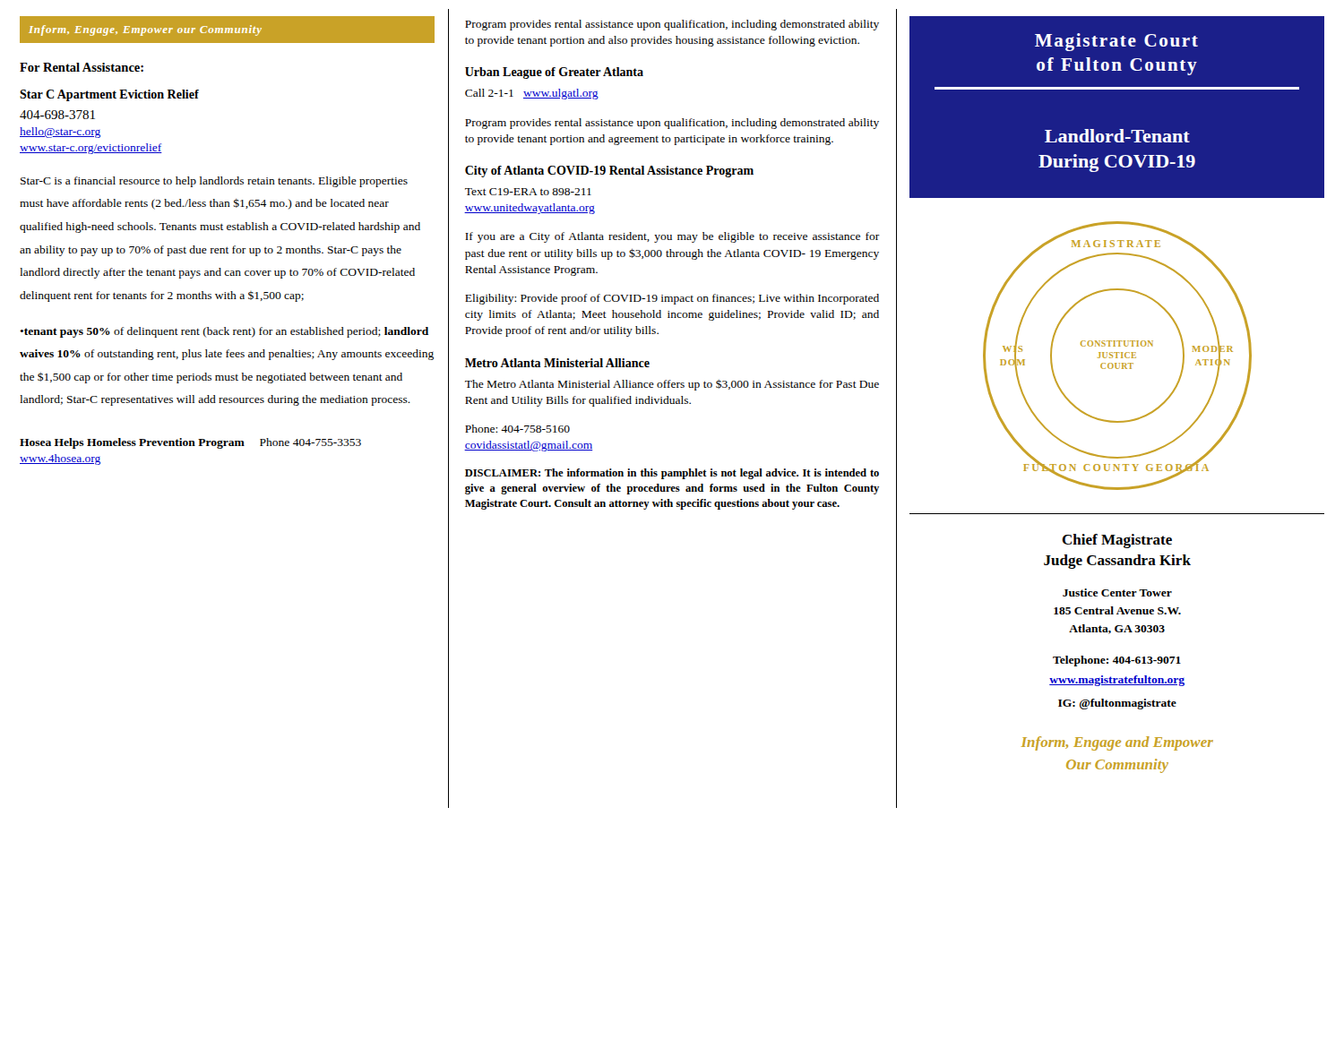Inform, Engage, Empower our Community
For Rental Assistance:
Star C Apartment Eviction Relief
404-698-3781
hello@star-c.org
www.star-c.org/evictionrelief
Star-C is a financial resource to help landlords retain tenants. Eligible properties must have affordable rents (2 bed./less than $1,654 mo.) and be located near qualified high-need schools. Tenants must establish a COVID-related hardship and an ability to pay up to 70% of past due rent for up to 2 months. Star-C pays the landlord directly after the tenant pays and can cover up to 70% of COVID-related delinquent rent for tenants for 2 months with a $1,500 cap;
•tenant pays 50% of delinquent rent (back rent) for an established period; landlord waives 10% of outstanding rent, plus late fees and penalties; Any amounts exceeding the $1,500 cap or for other time periods must be negotiated between tenant and landlord; Star-C representatives will add resources during the mediation process.
Hosea Helps Homeless Prevention Program Phone 404-755-3353
www.4hosea.org
Program provides rental assistance upon qualification, including demonstrated ability to provide tenant portion and also provides housing assistance following eviction.
Urban League of Greater Atlanta
Call 2-1-1 www.ulgatl.org
Program provides rental assistance upon qualification, including demonstrated ability to provide tenant portion and agreement to participate in workforce training.
City of Atlanta COVID-19 Rental Assistance Program
Text C19-ERA to 898-211
www.unitedwayatlanta.org
If you are a City of Atlanta resident, you may be eligible to receive assistance for past due rent or utility bills up to $3,000 through the Atlanta COVID- 19 Emergency Rental Assistance Program.
Eligibility: Provide proof of COVID-19 impact on finances; Live within Incorporated city limits of Atlanta; Meet household income guidelines; Provide valid ID; and Provide proof of rent and/or utility bills.
Metro Atlanta Ministerial Alliance
The Metro Atlanta Ministerial Alliance offers up to $3,000 in Assistance for Past Due Rent and Utility Bills for qualified individuals.
Phone: 404-758-5160
covidassistatl@gmail.com
DISCLAIMER: The information in this pamphlet is not legal advice. It is intended to give a general overview of the procedures and forms used in the Fulton County Magistrate Court. Consult an attorney with specific questions about your case.
Magistrate Court
of Fulton County
Landlord-Tenant
During COVID-19
MAGISTRATE
FULTON COUNTY GEORGIA
WIS
DOM
MODER
ATION
CONSTITUTION
JUSTICE
COURT
Chief Magistrate
Judge Cassandra Kirk
Justice Center Tower
185 Central Avenue S.W.
Atlanta, GA 30303
Telephone: 404-613-9071
www.magistratefulton.org
IG: @fultonmagistrate
Inform, Engage and Empower
Our Community